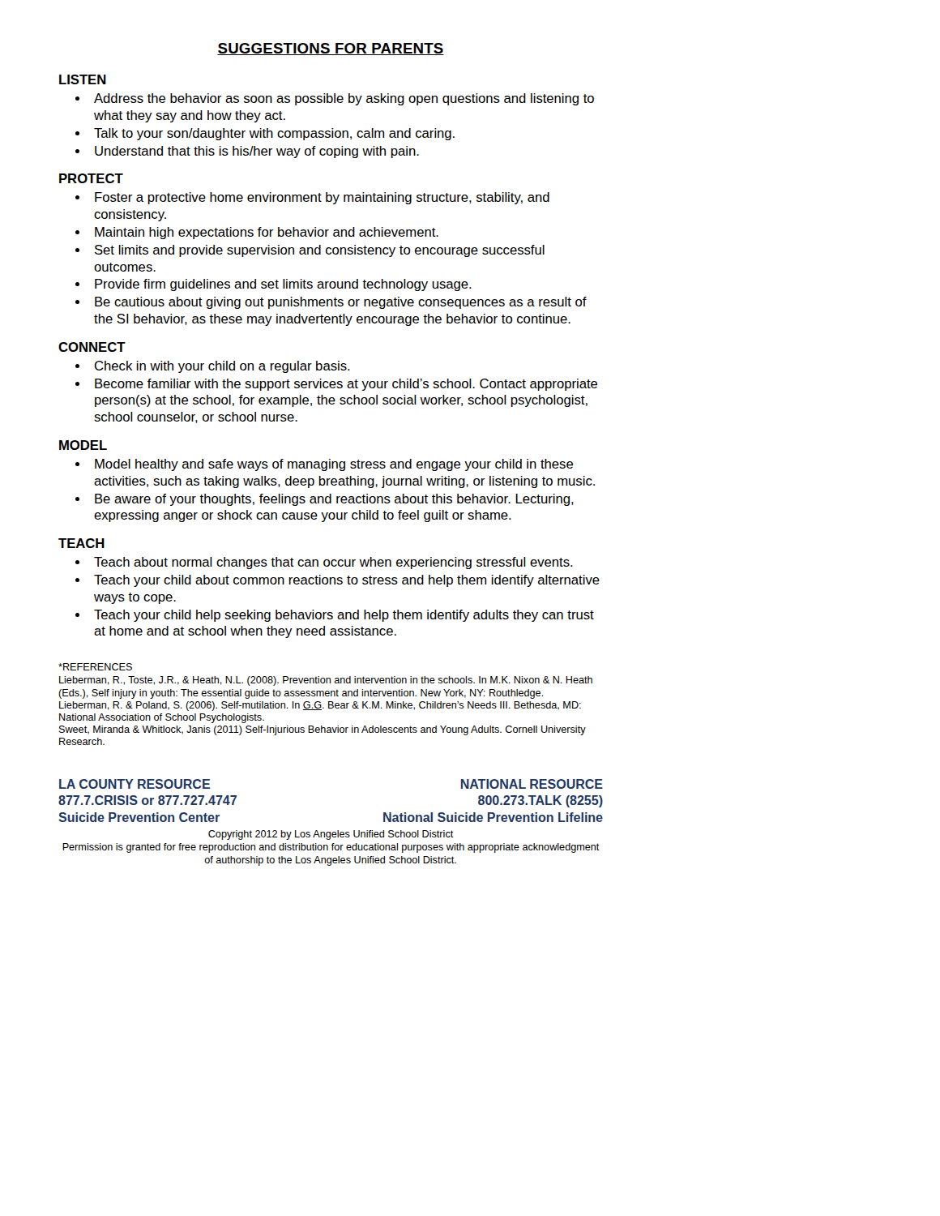SUGGESTIONS FOR PARENTS
LISTEN
Address the behavior as soon as possible by asking open questions and listening to what they say and how they act.
Talk to your son/daughter with compassion, calm and caring.
Understand that this is his/her way of coping with pain.
PROTECT
Foster a protective home environment by maintaining structure, stability, and consistency.
Maintain high expectations for behavior and achievement.
Set limits and provide supervision and consistency to encourage successful outcomes.
Provide firm guidelines and set limits around technology usage.
Be cautious about giving out punishments or negative consequences as a result of the SI behavior, as these may inadvertently encourage the behavior to continue.
CONNECT
Check in with your child on a regular basis.
Become familiar with the support services at your child’s school. Contact appropriate person(s) at the school, for example, the school social worker, school psychologist, school counselor, or school nurse.
MODEL
Model healthy and safe ways of managing stress and engage your child in these activities, such as taking walks, deep breathing, journal writing, or listening to music.
Be aware of your thoughts, feelings and reactions about this behavior. Lecturing, expressing anger or shock can cause your child to feel guilt or shame.
TEACH
Teach about normal changes that can occur when experiencing stressful events.
Teach your child about common reactions to stress and help them identify alternative ways to cope.
Teach your child help seeking behaviors and help them identify adults they can trust at home and at school when they need assistance.
*REFERENCES
Lieberman, R., Toste, J.R., & Heath, N.L. (2008). Prevention and intervention in the schools. In M.K. Nixon & N. Heath (Eds.), Self injury in youth: The essential guide to assessment and intervention. New York, NY: Routhledge.
Lieberman, R. & Poland, S. (2006). Self-mutilation. In G.G. Bear & K.M. Minke, Children’s Needs III. Bethesda, MD: National Association of School Psychologists.
Sweet, Miranda & Whitlock, Janis (2011) Self-Injurious Behavior in Adolescents and Young Adults. Cornell University Research.
LA COUNTY RESOURCE
877.7.CRISIS or 877.727.4747
Suicide Prevention Center
NATIONAL RESOURCE
800.273.TALK (8255)
National Suicide Prevention Lifeline
Copyright 2012 by Los Angeles Unified School District
Permission is granted for free reproduction and distribution for educational purposes with appropriate acknowledgment of authorship to the Los Angeles Unified School District.